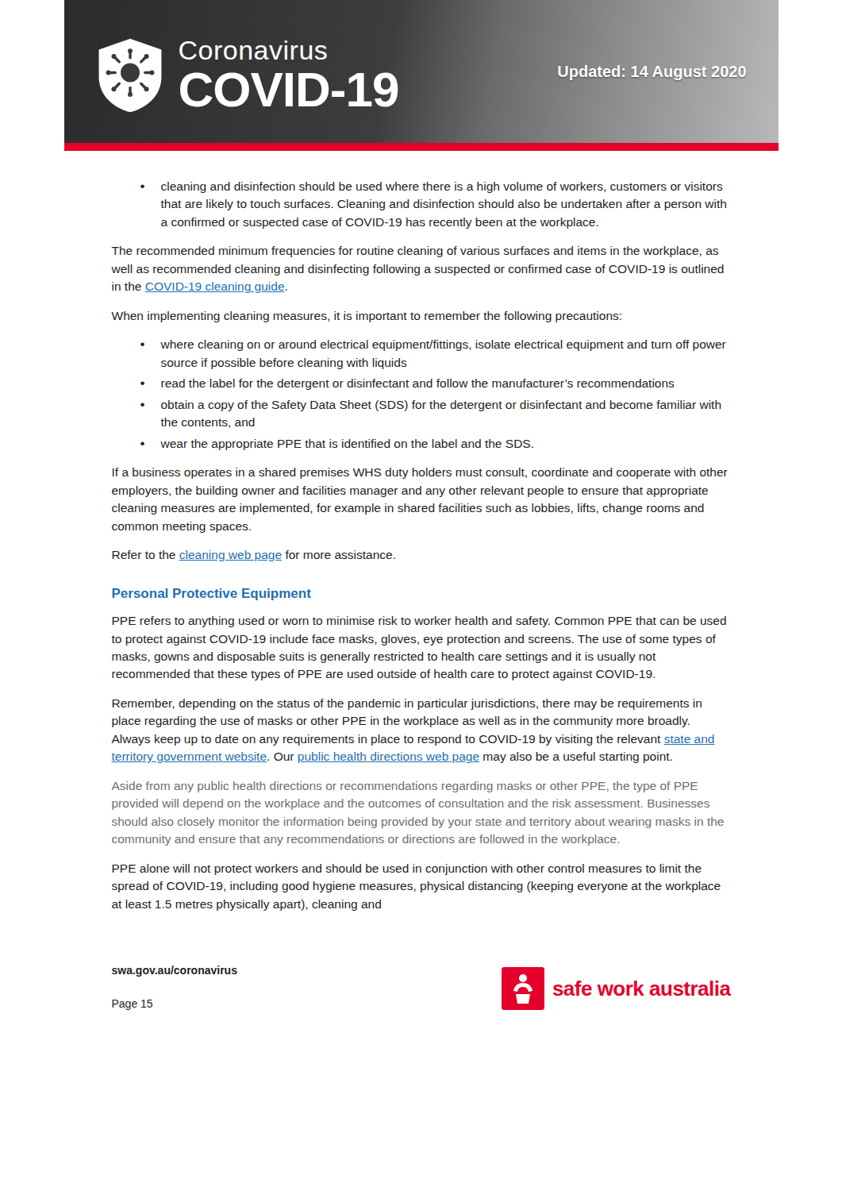Coronavirus COVID-19
Updated: 14 August 2020
cleaning and disinfection should be used where there is a high volume of workers, customers or visitors that are likely to touch surfaces. Cleaning and disinfection should also be undertaken after a person with a confirmed or suspected case of COVID-19 has recently been at the workplace.
The recommended minimum frequencies for routine cleaning of various surfaces and items in the workplace, as well as recommended cleaning and disinfecting following a suspected or confirmed case of COVID-19 is outlined in the COVID-19 cleaning guide.
When implementing cleaning measures, it is important to remember the following precautions:
where cleaning on or around electrical equipment/fittings, isolate electrical equipment and turn off power source if possible before cleaning with liquids
read the label for the detergent or disinfectant and follow the manufacturer’s recommendations
obtain a copy of the Safety Data Sheet (SDS) for the detergent or disinfectant and become familiar with the contents, and
wear the appropriate PPE that is identified on the label and the SDS.
If a business operates in a shared premises WHS duty holders must consult, coordinate and cooperate with other employers, the building owner and facilities manager and any other relevant people to ensure that appropriate cleaning measures are implemented, for example in shared facilities such as lobbies, lifts, change rooms and common meeting spaces.
Refer to the cleaning web page for more assistance.
Personal Protective Equipment
PPE refers to anything used or worn to minimise risk to worker health and safety. Common PPE that can be used to protect against COVID-19 include face masks, gloves, eye protection and screens. The use of some types of masks, gowns and disposable suits is generally restricted to health care settings and it is usually not recommended that these types of PPE are used outside of health care to protect against COVID-19.
Remember, depending on the status of the pandemic in particular jurisdictions, there may be requirements in place regarding the use of masks or other PPE in the workplace as well as in the community more broadly. Always keep up to date on any requirements in place to respond to COVID-19 by visiting the relevant state and territory government website. Our public health directions web page may also be a useful starting point.
Aside from any public health directions or recommendations regarding masks or other PPE, the type of PPE provided will depend on the workplace and the outcomes of consultation and the risk assessment. Businesses should also closely monitor the information being provided by your state and territory about wearing masks in the community and ensure that any recommendations or directions are followed in the workplace.
PPE alone will not protect workers and should be used in conjunction with other control measures to limit the spread of COVID-19, including good hygiene measures, physical distancing (keeping everyone at the workplace at least 1.5 metres physically apart), cleaning and
swa.gov.au/coronavirus
Page 15
safe work australia